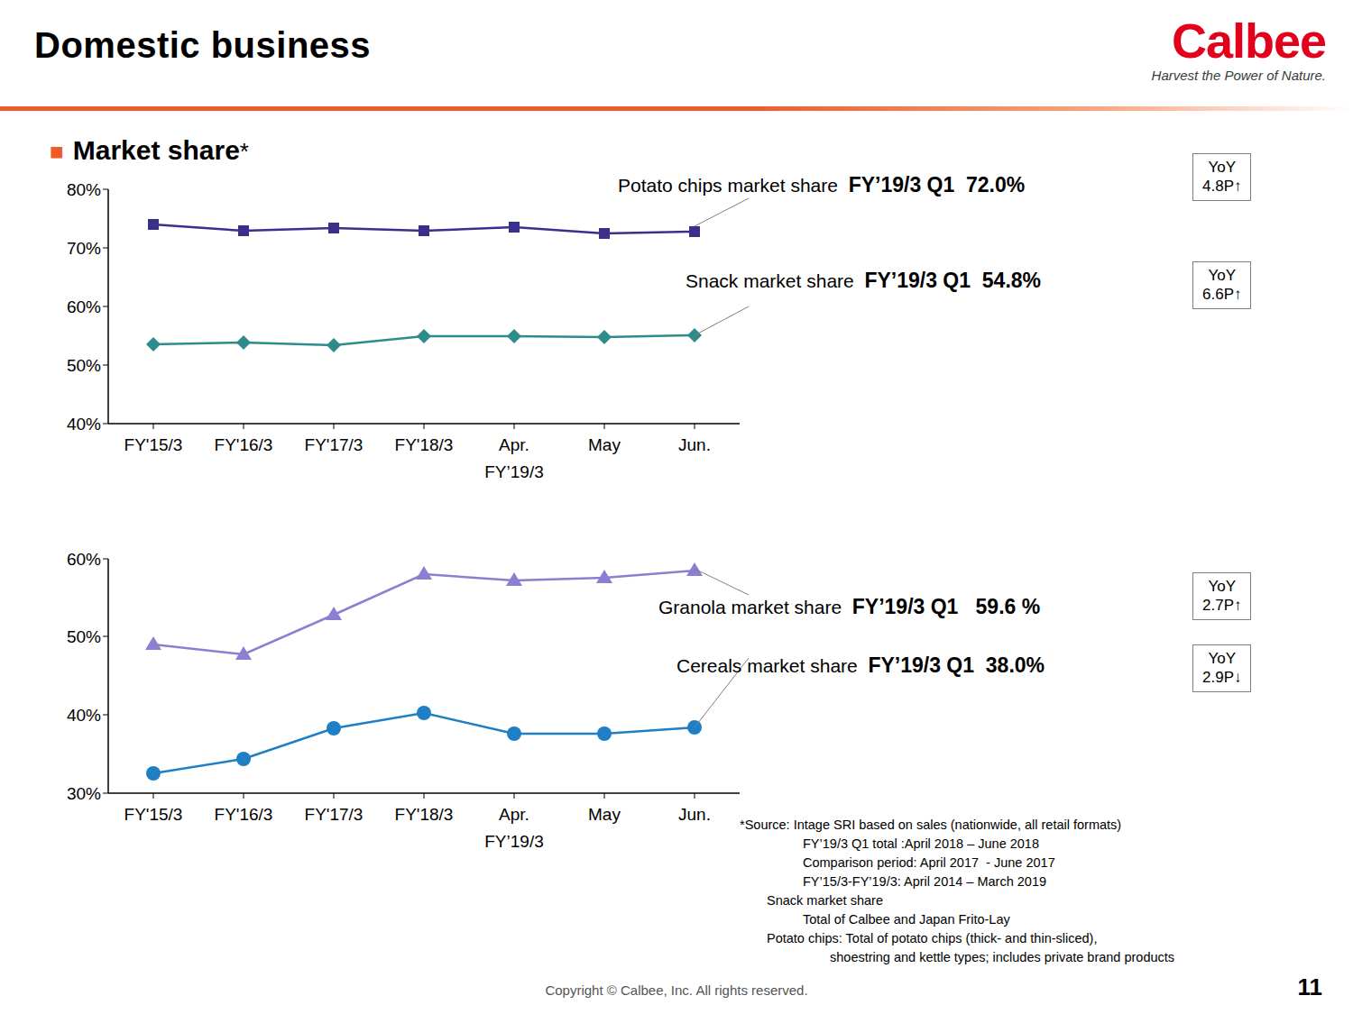Domestic business
Calbee
Harvest the Power of Nature.
■Market share*
80% 70% 60% 50% 40% FY'15/3 FY'16/3 FY'17/3 FY'18/3 Apr. May Jun. FY’19/3
Potato chips market share FY’19/3 Q1 72.0%
Snack market share FY’19/3 Q1 54.8%
YoY
4.8P↑
YoY
6.6P↑
60% 50% 40% 30% FY'15/3 FY'16/3 FY'17/3 FY'18/3 Apr. May Jun. FY’19/3
Granola market share FY’19/3 Q1 59.6 %
Cereals market share FY’19/3 Q1 38.0%
YoY
2.7P↑
YoY
2.9P↓
*Source: Intage SRI based on sales (nationwide, all retail formats)
FY’19/3 Q1 total :April 2018 – June 2018
Comparison period: April 2017 - June 2017
FY’15/3-FY’19/3: April 2014 – March 2019
Snack market share
Total of Calbee and Japan Frito-Lay
Potato chips: Total of potato chips (thick- and thin-sliced),
shoestring and kettle types; includes private brand products
Copyright © Calbee, Inc. All rights reserved.
11